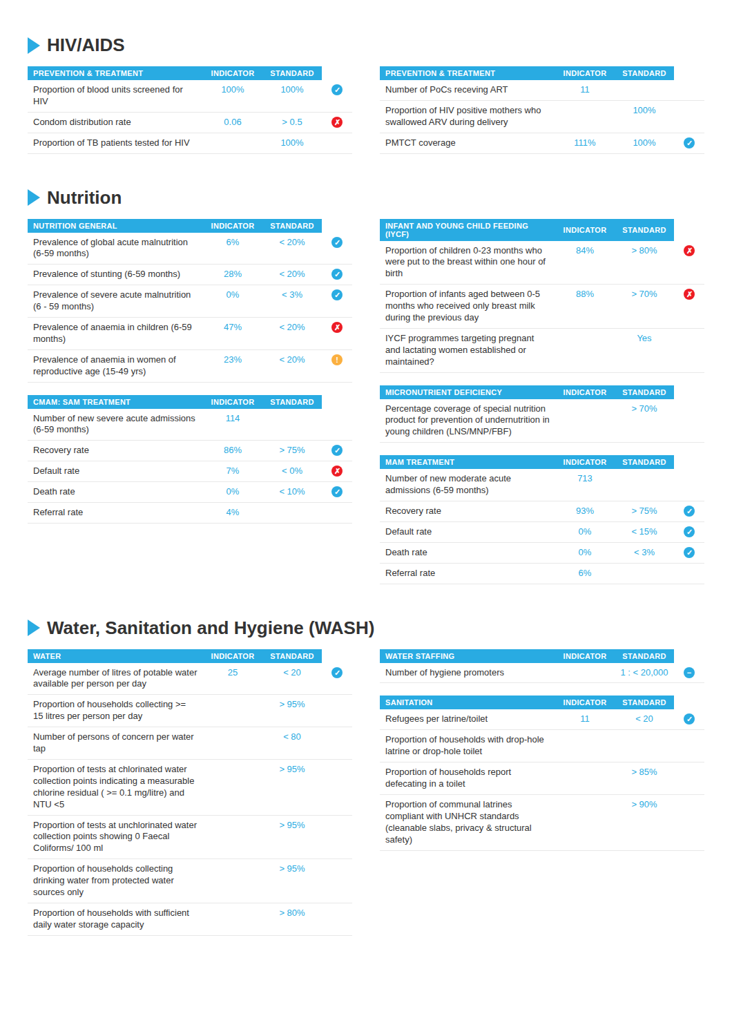HIV/AIDS
| PREVENTION & TREATMENT | INDICATOR | STANDARD | |
| --- | --- | --- | --- |
| Proportion of blood units screened for HIV | 100% | 100% | ✓ |
| Condom distribution rate | 0.06 | > 0.5 | ✗ |
| Proportion of TB patients tested for HIV | | 100% | |
| PREVENTION & TREATMENT | INDICATOR | STANDARD | |
| --- | --- | --- | --- |
| Number of PoCs receving ART | 11 | | |
| Proportion of HIV positive mothers who swallowed ARV during delivery | | 100% | |
| PMTCT coverage | 111% | 100% | ✓ |
Nutrition
| NUTRITION GENERAL | INDICATOR | STANDARD | |
| --- | --- | --- | --- |
| Prevalence of global acute malnutrition (6-59 months) | 6% | < 20% | ✓ |
| Prevalence of stunting (6-59 months) | 28% | < 20% | ✓ |
| Prevalence of severe acute malnutrition (6 - 59 months) | 0% | < 3% | ✓ |
| Prevalence of anaemia in children (6-59 months) | 47% | < 20% | ✗ |
| Prevalence of anaemia in women of reproductive age (15-49 yrs) | 23% | < 20% | ! |
| CMAM: SAM TREATMENT | INDICATOR | STANDARD | |
| --- | --- | --- | --- |
| Number of new severe acute admissions (6-59 months) | 114 | | |
| Recovery rate | 86% | > 75% | ✓ |
| Default rate | 7% | < 0% | ✗ |
| Death rate | 0% | < 10% | ✓ |
| Referral rate | 4% | | |
| INFANT AND YOUNG CHILD FEEDING (IYCF) | INDICATOR | STANDARD | |
| --- | --- | --- | --- |
| Proportion of children 0-23 months who were put to the breast within one hour of birth | 84% | > 80% | ✗ |
| Proportion of infants aged between 0-5 months who received only breast milk during the previous day | 88% | > 70% | ✗ |
| IYCF programmes targeting pregnant and lactating women established or maintained? | | Yes | |
| MICRONUTRIENT DEFICIENCY | INDICATOR | STANDARD | |
| --- | --- | --- | --- |
| Percentage coverage of special nutrition product for prevention of undernutrition in young children (LNS/MNP/FBF) | | > 70% | |
| MAM TREATMENT | INDICATOR | STANDARD | |
| --- | --- | --- | --- |
| Number of new moderate acute admissions (6-59 months) | 713 | | |
| Recovery rate | 93% | > 75% | ✓ |
| Default rate | 0% | < 15% | ✓ |
| Death rate | 0% | < 3% | ✓ |
| Referral rate | 6% | | |
Water, Sanitation and Hygiene (WASH)
| WATER | INDICATOR | STANDARD | |
| --- | --- | --- | --- |
| Average number of litres of potable water available per person per day | 25 | < 20 | ✓ |
| Proportion of households collecting >= 15 litres per person per day | | > 95% | |
| Number of persons of concern per water tap | | < 80 | |
| Proportion of tests at chlorinated water collection points indicating a measurable chlorine residual ( >= 0.1 mg/litre) and NTU <5 | | > 95% | |
| Proportion of tests at unchlorinated water collection points showing 0 Faecal Coliforms/ 100 ml | | > 95% | |
| Proportion of households collecting drinking water from protected water sources only | | > 95% | |
| Proportion of households with sufficient daily water storage capacity | | > 80% | |
| WATER STAFFING | INDICATOR | STANDARD | |
| --- | --- | --- | --- |
| Number of hygiene promoters | | 1 : < 20,000 | − |
| SANITATION | INDICATOR | STANDARD | |
| --- | --- | --- | --- |
| Refugees per latrine/toilet | 11 | < 20 | ✓ |
| Proportion of households with drop-hole latrine or drop-hole toilet | | | |
| Proportion of households report defecating in a toilet | | > 85% | |
| Proportion of communal latrines compliant with UNHCR standards (cleanable slabs, privacy & structural safety) | | > 90% | |